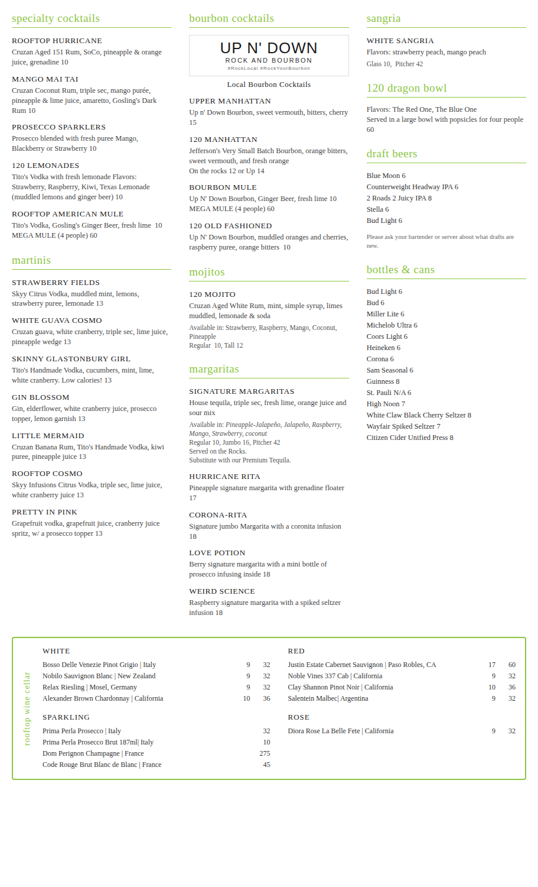specialty cocktails
Rooftop Hurricane
Cruzan Aged 151 Rum, SoCo, pineapple & orange juice, grenadine 10
Mango Mai Tai
Cruzan Coconut Rum, triple sec, mango purée, pineapple & lime juice, amaretto, Gosling's Dark Rum 10
Prosecco Sparklers
Prosecco blended with fresh puree Mango, Blackberry or Strawberry 10
120 Lemonades
Tito's Vodka with fresh lemonade Flavors: Strawberry, Raspberry, Kiwi, Texas Lemonade (muddled lemons and ginger beer) 10
Rooftop American Mule
Tito's Vodka, Gosling's Ginger Beer, fresh lime 10
MEGA MULE (4 people) 60
martinis
Strawberry Fields
Skyy Citrus Vodka, muddled mint, lemons, strawberry puree, lemonade 13
White Guava Cosmo
Cruzan guava, white cranberry, triple sec, lime juice, pineapple wedge 13
Skinny Glastonbury Girl
Tito's Handmade Vodka, cucumbers, mint, lime, white cranberry. Low calories! 13
Gin Blossom
Gin, elderflower, white cranberry juice, prosecco topper, lemon garnish 13
Little Mermaid
Cruzan Banana Rum, Tito's Handmade Vodka, kiwi puree, pineapple juice 13
Rooftop Cosmo
Skyy Infusions Citrus Vodka, triple sec, lime juice, white cranberry juice 13
Pretty in Pink
Grapefruit vodka, grapefruit juice, cranberry juice spritz, w/ a prosecco topper 13
bourbon cocktails
UP N' DOWN
ROCK AND BOURBON
#RockLocal #RockYourBourbon
Local Bourbon Cocktails
Upper Manhattan
Up n' Down Bourbon, sweet vermouth, bitters, cherry 15
120 Manhattan
Jefferson's Very Small Batch Bourbon, orange bitters, sweet vermouth, and fresh orange
On the rocks 12 or Up 14
Bourbon Mule
Up N' Down Bourbon, Ginger Beer, fresh lime 10
MEGA MULE (4 people) 60
120 Old Fashioned
Up N' Down Bourbon, muddled oranges and cherries, raspberry puree, orange bitters 10
mojitos
120 Mojito
Cruzan Aged White Rum, mint, simple syrup, limes muddled, lemonade & soda
Available in: Strawberry, Raspberry, Mango, Coconut, Pineapple
Regular 10, Tall 12
margaritas
Signature Margaritas
House tequila, triple sec, fresh lime, orange juice and sour mix
Available in: Pineapple-Jalapeño, Jalapeño, Raspberry, Mango, Strawberry, coconut
Regular 10, Jumbo 16, Pitcher 42
Served on the Rocks.
Substitute with our Premium Tequila.
Hurricane Rita
Pineapple signature margarita with grenadine floater 17
Corona-Rita
Signature jumbo Margarita with a coronita infusion 18
Love Potion
Berry signature margarita with a mini bottle of prosecco infusing inside 18
Weird Science
Raspberry signature margarita with a spiked seltzer infusion 18
sangria
White Sangria
Flavors: strawberry peach, mango peach
Glass 10, Pitcher 42
120 dragon bowl
Flavors: The Red One, The Blue One
Served in a large bowl with popsicles for four people 60
draft beers
Blue Moon 6
Counterweight Headway IPA 6
2 Roads 2 Juicy IPA 8
Stella 6
Bud Light 6
Please ask your bartender or server about what drafts are new.
bottles & cans
Bud Light 6
Bud 6
Miller Lite 6
Michelob Ultra 6
Coors Light 6
Heineken 6
Corona 6
Sam Seasonal 6
Guinness 8
St. Pauli N/A 6
High Noon 7
White Claw Black Cherry Seltzer 8
Wayfair Spiked Seltzer 7
Citizen Cider Unified Press 8
rooftop wine cellar
WHITE
| Bosso Delle Venezie Pinot Grigio / Italy | 9 | 32 |
| Nobilo Sauvignon Blanc / New Zealand | 9 | 32 |
| Relax Riesling / Mosel, Germany | 9 | 32 |
| Alexander Brown Chardonnay / California | 10 | 36 |
SPARKLING
| Prima Perla Prosecco / Italy | | 32 |
| Prima Perla Prosecco Brut 187ml/ Italy | | 10 |
| Dom Perignon Champagne / France | | 275 |
| Code Rouge Brut Blanc de Blanc / France | | 45 |
RED
| Justin Estate Cabernet Sauvignon / Paso Robles, CA | 17 | 60 |
| Noble Vines 337 Cab / California | 9 | 32 |
| Clay Shannon Pinot Noir / California | 10 | 36 |
| Salentein Malbec/ Argentina | 9 | 32 |
ROSE
| Diora Rose La Belle Fete / California | 9 | 32 |